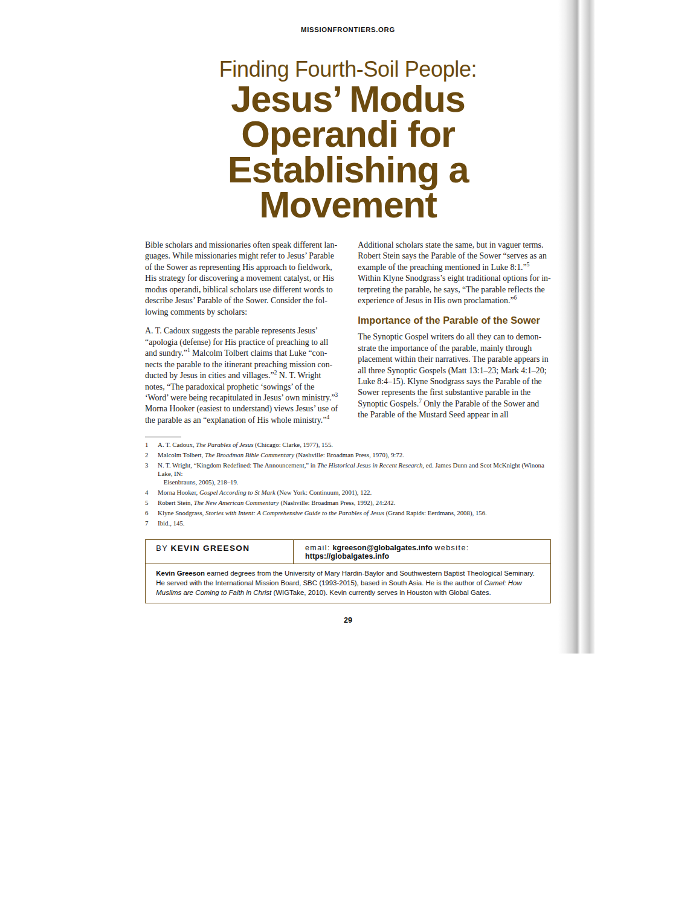MISSIONFRONTIERS.ORG
Finding Fourth-Soil People:
Jesus’ Modus Operandi for Establishing a Movement
Bible scholars and missionaries often speak different languages. While missionaries might refer to Jesus’ Parable of the Sower as representing His approach to fieldwork, His strategy for discovering a movement catalyst, or His modus operandi, biblical scholars use different words to describe Jesus’ Parable of the Sower. Consider the following comments by scholars:
A. T. Cadoux suggests the parable represents Jesus’ “apologia (defense) for His practice of preaching to all and sundry.”1 Malcolm Tolbert claims that Luke “connects the parable to the itinerant preaching mission conducted by Jesus in cities and villages.”2 N. T. Wright notes, “The paradoxical prophetic ‘sowings’ of the ‘Word’ were being recapitulated in Jesus’ own ministry.”3 Morna Hooker (easiest to understand) views Jesus’ use of the parable as an “explanation of His whole ministry.”4 Additional scholars state the same, but in vaguer terms. Robert Stein says the Parable of the Sower “serves as an example of the preaching mentioned in Luke 8:1.”5 Within Klyne Snodgrass’s eight traditional options for interpreting the parable, he says, “The parable reflects the experience of Jesus in His own proclamation.”6
Importance of the Parable of the Sower
The Synoptic Gospel writers do all they can to demonstrate the importance of the parable, mainly through placement within their narratives. The parable appears in all three Synoptic Gospels (Matt 13:1–23; Mark 4:1–20; Luke 8:4–15). Klyne Snodgrass says the Parable of the Sower represents the first substantive parable in the Synoptic Gospels.7 Only the Parable of the Sower and the Parable of the Mustard Seed appear in all
1 A. T. Cadoux, The Parables of Jesus (Chicago: Clarke, 1977), 155.
2 Malcolm Tolbert, The Broadman Bible Commentary (Nashville: Broadman Press, 1970), 9:72.
3 N. T. Wright, “Kingdom Redefined: The Announcement,” in The Historical Jesus in Recent Research, ed. James Dunn and Scot McKnight (Winona Lake, IN: Eisenbrauns, 2005), 218–19.
4 Morna Hooker, Gospel According to St Mark (New York: Continuum, 2001), 122.
5 Robert Stein, The New American Commentary (Nashville: Broadman Press, 1992), 24:242.
6 Klyne Snodgrass, Stories with Intent: A Comprehensive Guide to the Parables of Jesus (Grand Rapids: Eerdmans, 2008), 156.
7 Ibid., 145.
BY KEVIN GREESON
email: kgreeson@globalgates.info website: https://globalgates.info
Kevin Greeson earned degrees from the University of Mary Hardin-Baylor and Southwestern Baptist Theological Seminary. He served with the International Mission Board, SBC (1993-2015), based in South Asia. He is the author of Camel: How Muslims are Coming to Faith in Christ (WIGTake, 2010). Kevin currently serves in Houston with Global Gates.
29